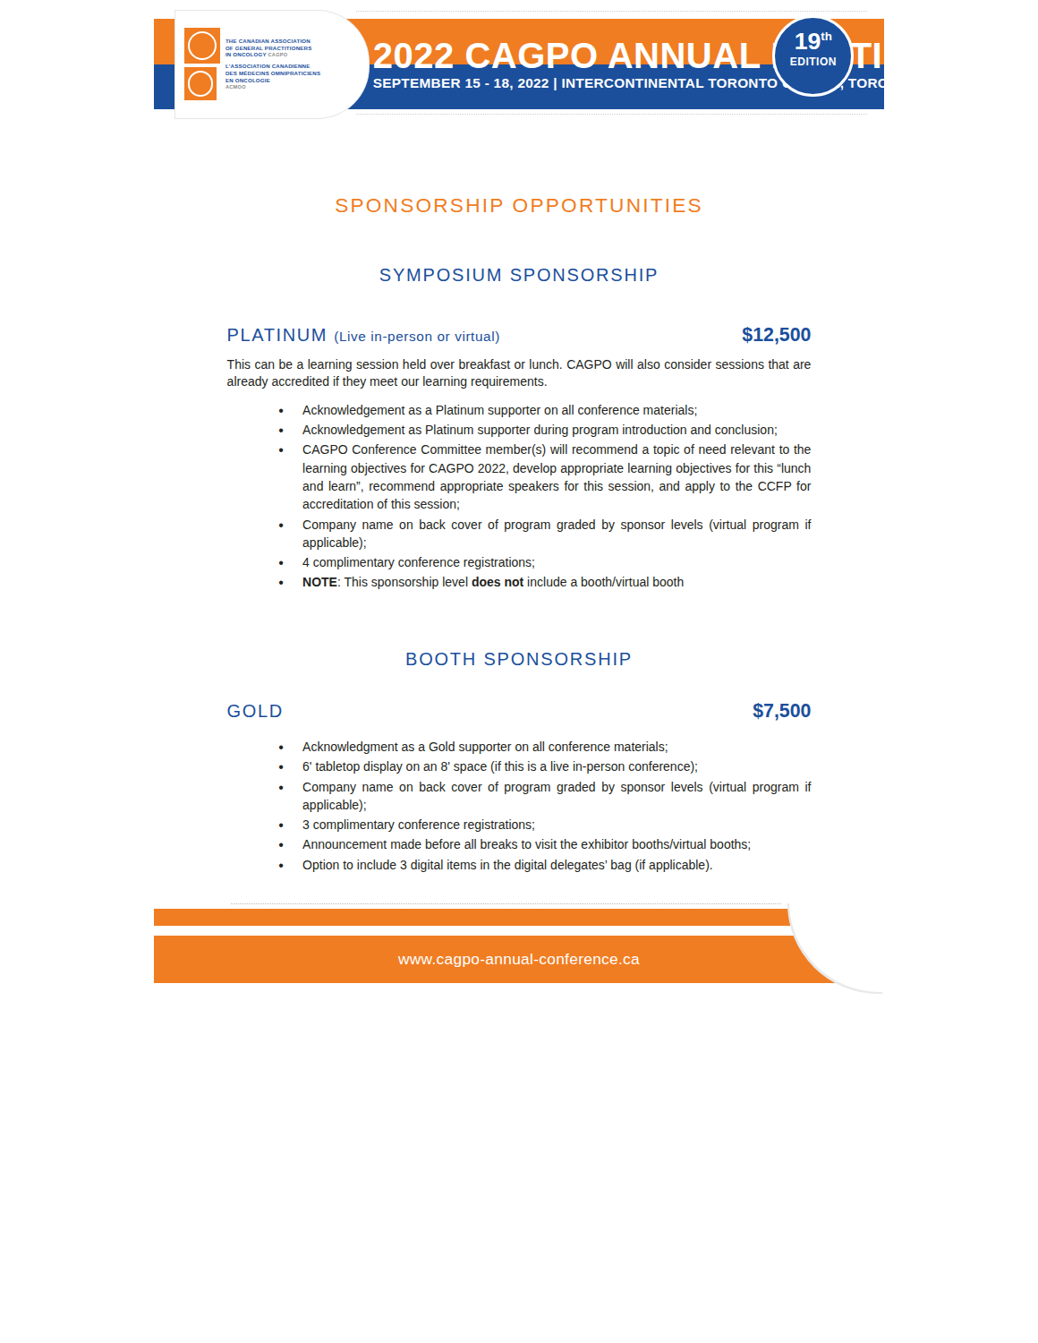2022 CAGPO ANNUAL MEETING
SEPTEMBER 15 - 18, 2022 | INTERCONTINENTAL TORONTO CENTRE, TORONTO, ON
19th EDITION
The Canadian Association
of General Practitioners
in Oncology CAGPO L'Association Canadienne
des Médecins Omnipraticiens
en Oncologie ACMOO
SPONSORSHIP OPPORTUNITIES
SYMPOSIUM SPONSORSHIP
PLATINUM (Live in-person or virtual)
$12,500
This can be a learning session held over breakfast or lunch. CAGPO will also consider sessions that are already accredited if they meet our learning requirements.
Acknowledgement as a Platinum supporter on all conference materials;
Acknowledgement as Platinum supporter during program introduction and conclusion;
CAGPO Conference Committee member(s) will recommend a topic of need relevant to the learning objectives for CAGPO 2022, develop appropriate learning objectives for this “lunch and learn”, recommend appropriate speakers for this session, and apply to the CCFP for accreditation of this session;
Company name on back cover of program graded by sponsor levels (virtual program if applicable);
4 complimentary conference registrations;
NOTE: This sponsorship level does not include a booth/virtual booth
BOOTH SPONSORSHIP
GOLD
$7,500
Acknowledgment as a Gold supporter on all conference materials;
6' tabletop display on an 8' space (if this is a live in-person conference);
Company name on back cover of program graded by sponsor levels (virtual program if applicable);
3 complimentary conference registrations;
Announcement made before all breaks to visit the exhibitor booths/virtual booths;
Option to include 3 digital items in the digital delegates’ bag (if applicable).
www.cagpo-annual-conference.ca